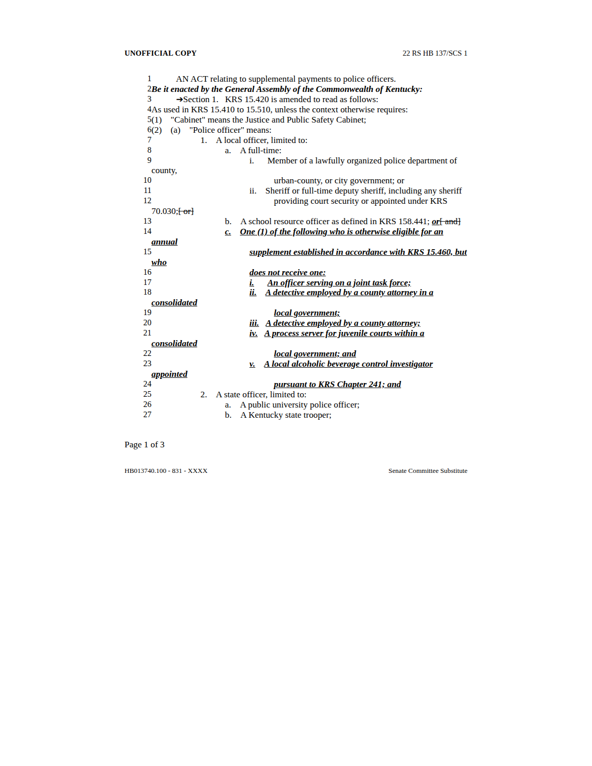UNOFFICIAL COPY
22 RS HB 137/SCS 1
| 1 | AN ACT relating to supplemental payments to police officers. |
| 2 | Be it enacted by the General Assembly of the Commonwealth of Kentucky: |
| 3 | ➔ Section 1. KRS 15.420 is amended to read as follows: |
| 4 | As used in KRS 15.410 to 15.510, unless the context otherwise requires: |
| 5 | (1) "Cabinet" means the Justice and Public Safety Cabinet; |
| 6 | (2) (a) "Police officer" means: |
| 7 | 1. A local officer, limited to: |
| 8 | a. A full-time: |
| 9 | i. Member of a lawfully organized police department of county, |
| 10 | urban-county, or city government; or |
| 11 | ii. Sheriff or full-time deputy sheriff, including any sheriff |
| 12 | providing court security or appointed under KRS 70.030; [ or] |
| 13 | b. A school resource officer as defined in KRS 158.441; or [ and] |
| 14 | c. One (1) of the following who is otherwise eligible for an annual |
| 15 | supplement established in accordance with KRS 15.460, but who |
| 16 | does not receive one: |
| 17 | i. An officer serving on a joint task force; |
| 18 | ii. A detective employed by a county attorney in a consolidated |
| 19 | local government; |
| 20 | iii. A detective employed by a county attorney; |
| 21 | iv. A process server for juvenile courts within a consolidated |
| 22 | local government; and |
| 23 | v. A local alcoholic beverage control investigator appointed |
| 24 | pursuant to KRS Chapter 241; and |
| 25 | 2. A state officer, limited to: |
| 26 | a. A public university police officer; |
| 27 | b. A Kentucky state trooper; |
Page 1 of 3
HB013740.100 - 831 - XXXX
Senate Committee Substitute